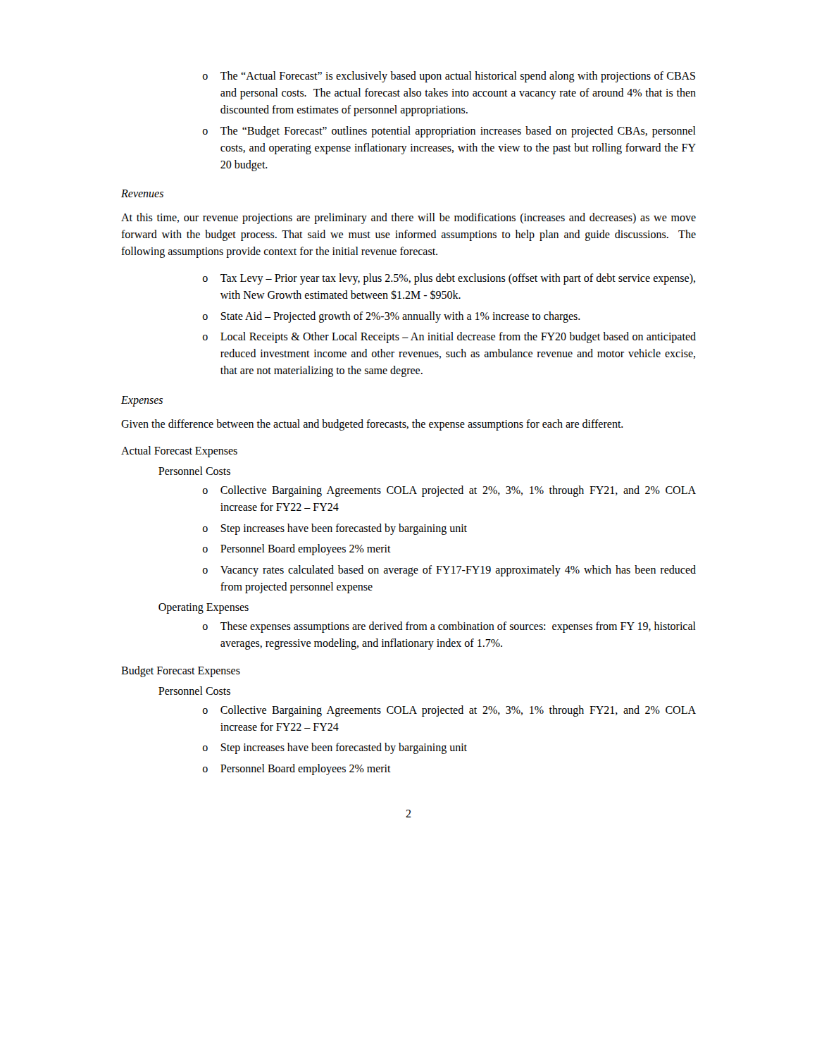The “Actual Forecast” is exclusively based upon actual historical spend along with projections of CBAS and personal costs. The actual forecast also takes into account a vacancy rate of around 4% that is then discounted from estimates of personnel appropriations.
The “Budget Forecast” outlines potential appropriation increases based on projected CBAs, personnel costs, and operating expense inflationary increases, with the view to the past but rolling forward the FY 20 budget.
Revenues
At this time, our revenue projections are preliminary and there will be modifications (increases and decreases) as we move forward with the budget process. That said we must use informed assumptions to help plan and guide discussions. The following assumptions provide context for the initial revenue forecast.
Tax Levy – Prior year tax levy, plus 2.5%, plus debt exclusions (offset with part of debt service expense), with New Growth estimated between $1.2M - $950k.
State Aid – Projected growth of 2%-3% annually with a 1% increase to charges.
Local Receipts & Other Local Receipts – An initial decrease from the FY20 budget based on anticipated reduced investment income and other revenues, such as ambulance revenue and motor vehicle excise, that are not materializing to the same degree.
Expenses
Given the difference between the actual and budgeted forecasts, the expense assumptions for each are different.
Actual Forecast Expenses
Personnel Costs
Collective Bargaining Agreements COLA projected at 2%, 3%, 1% through FY21, and 2% COLA increase for FY22 – FY24
Step increases have been forecasted by bargaining unit
Personnel Board employees 2% merit
Vacancy rates calculated based on average of FY17-FY19 approximately 4% which has been reduced from projected personnel expense
Operating Expenses
These expenses assumptions are derived from a combination of sources: expenses from FY 19, historical averages, regressive modeling, and inflationary index of 1.7%.
Budget Forecast Expenses
Personnel Costs
Collective Bargaining Agreements COLA projected at 2%, 3%, 1% through FY21, and 2% COLA increase for FY22 – FY24
Step increases have been forecasted by bargaining unit
Personnel Board employees 2% merit
2